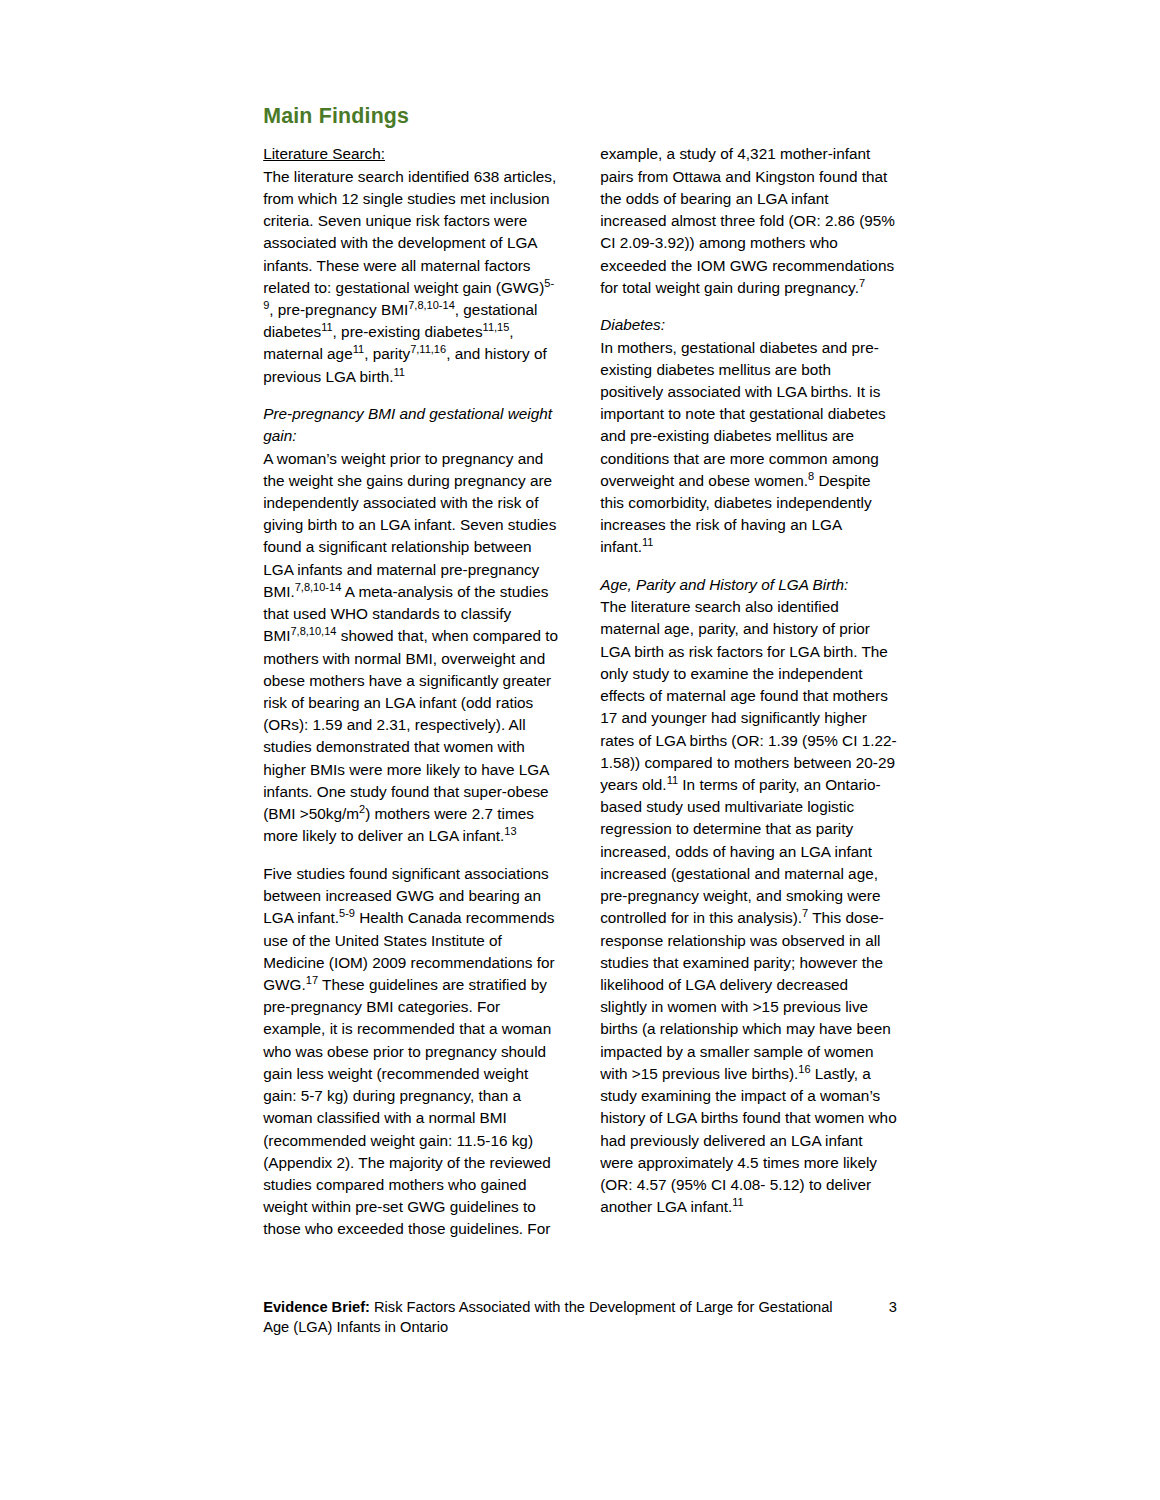Main Findings
Literature Search:
The literature search identified 638 articles, from which 12 single studies met inclusion criteria. Seven unique risk factors were associated with the development of LGA infants. These were all maternal factors related to: gestational weight gain (GWG)5-9, pre-pregnancy BMI7,8,10-14, gestational diabetes11, pre-existing diabetes11,15, maternal age11, parity7,11,16, and history of previous LGA birth.11
Pre-pregnancy BMI and gestational weight gain:
A woman’s weight prior to pregnancy and the weight she gains during pregnancy are independently associated with the risk of giving birth to an LGA infant. Seven studies found a significant relationship between LGA infants and maternal pre-pregnancy BMI.7,8,10-14 A meta-analysis of the studies that used WHO standards to classify BMI7,8,10,14 showed that, when compared to mothers with normal BMI, overweight and obese mothers have a significantly greater risk of bearing an LGA infant (odd ratios (ORs): 1.59 and 2.31, respectively). All studies demonstrated that women with higher BMIs were more likely to have LGA infants. One study found that super-obese (BMI >50kg/m2) mothers were 2.7 times more likely to deliver an LGA infant.13
Five studies found significant associations between increased GWG and bearing an LGA infant.5-9 Health Canada recommends use of the United States Institute of Medicine (IOM) 2009 recommendations for GWG.17 These guidelines are stratified by pre-pregnancy BMI categories. For example, it is recommended that a woman who was obese prior to pregnancy should gain less weight (recommended weight gain: 5-7 kg) during pregnancy, than a woman classified with a normal BMI (recommended weight gain: 11.5-16 kg) (Appendix 2). The majority of the reviewed studies compared mothers who gained weight within pre-set GWG guidelines to those who exceeded those guidelines. For example, a study of 4,321 mother-infant pairs from Ottawa and Kingston found that the odds of bearing an LGA infant increased almost three fold (OR: 2.86 (95% CI 2.09-3.92)) among mothers who exceeded the IOM GWG recommendations for total weight gain during pregnancy.7
Diabetes:
In mothers, gestational diabetes and pre-existing diabetes mellitus are both positively associated with LGA births. It is important to note that gestational diabetes and pre-existing diabetes mellitus are conditions that are more common among overweight and obese women.8 Despite this comorbidity, diabetes independently increases the risk of having an LGA infant.11
Age, Parity and History of LGA Birth:
The literature search also identified maternal age, parity, and history of prior LGA birth as risk factors for LGA birth. The only study to examine the independent effects of maternal age found that mothers 17 and younger had significantly higher rates of LGA births (OR: 1.39 (95% CI 1.22- 1.58)) compared to mothers between 20-29 years old.11 In terms of parity, an Ontario-based study used multivariate logistic regression to determine that as parity increased, odds of having an LGA infant increased (gestational and maternal age, pre-pregnancy weight, and smoking were controlled for in this analysis).7 This dose-response relationship was observed in all studies that examined parity; however the likelihood of LGA delivery decreased slightly in women with >15 previous live births (a relationship which may have been impacted by a smaller sample of women with >15 previous live births).16 Lastly, a study examining the impact of a woman’s history of LGA births found that women who had previously delivered an LGA infant were approximately 4.5 times more likely (OR: 4.57 (95% CI 4.08- 5.12) to deliver another LGA infant.11
Evidence Brief: Risk Factors Associated with the Development of Large for Gestational Age (LGA) Infants in Ontario
3